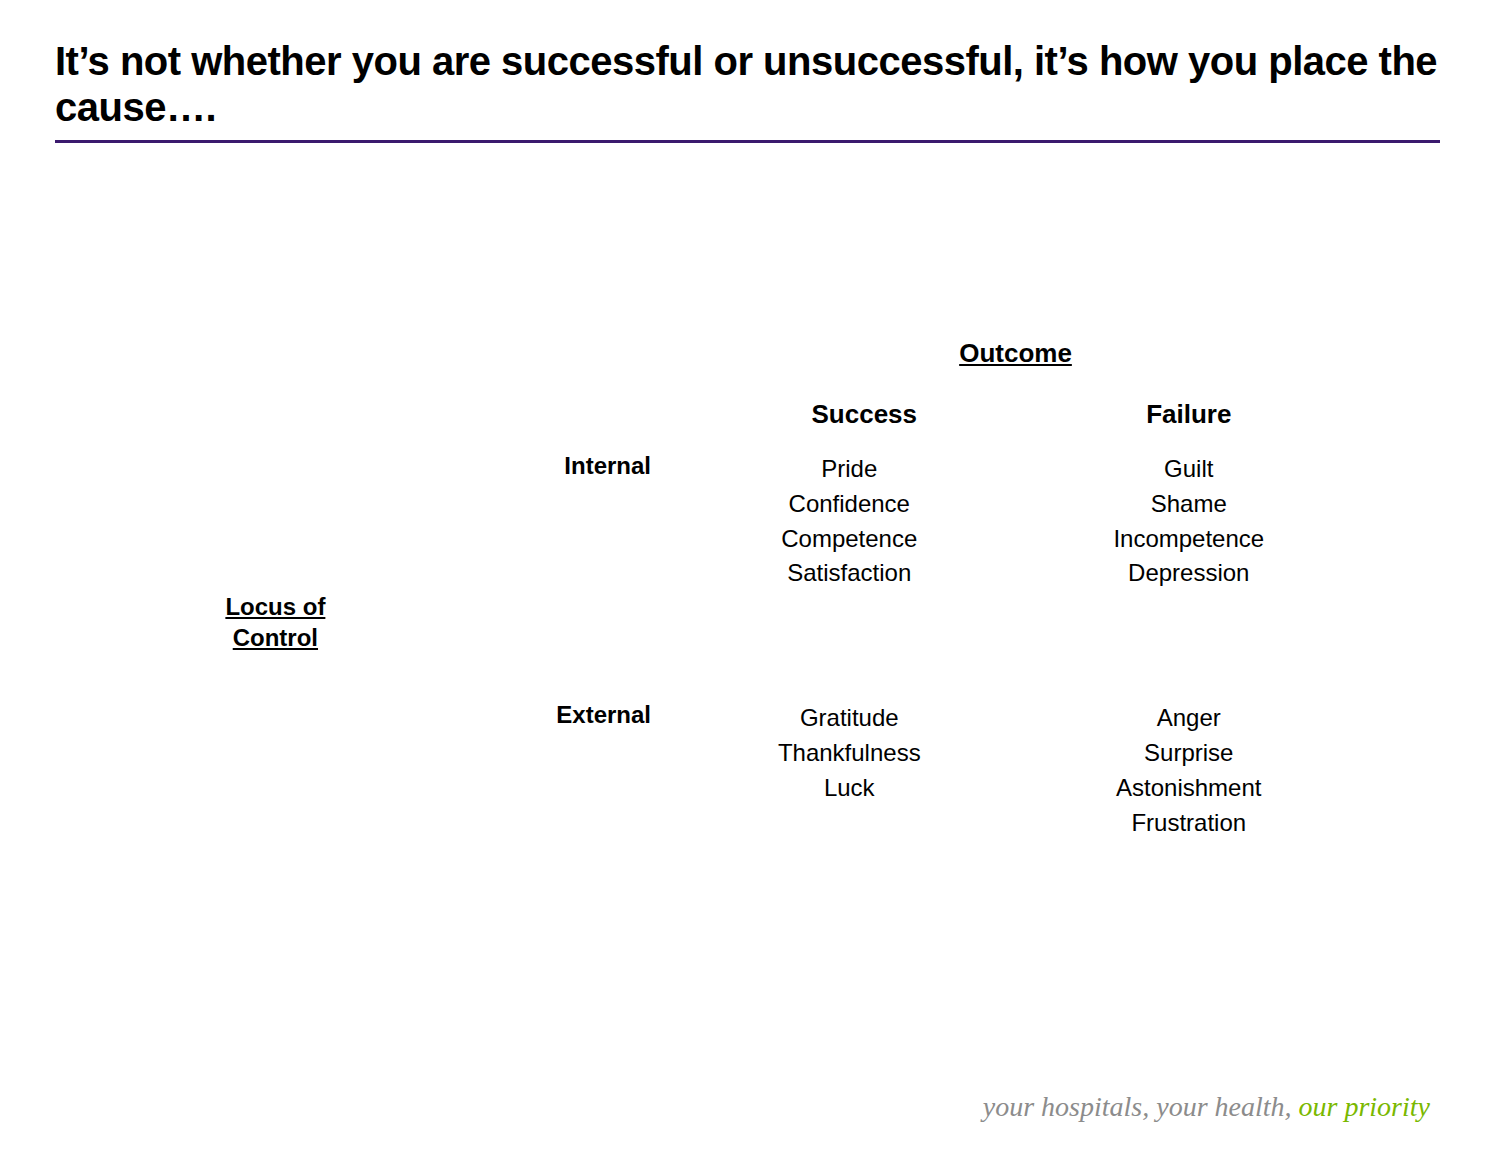It’s not whether you are successful or unsuccessful, it’s how you place the cause….
| | | Outcome |
| | | Success | Failure |
| | Internal | Pride Confidence Competence Satisfaction | Guilt Shame Incompetence Depression |
| Locus of Control | | | |
| | External | Gratitude Thankfulness Luck | Anger Surprise Astonishment Frustration |
your hospitals, your health, our priority